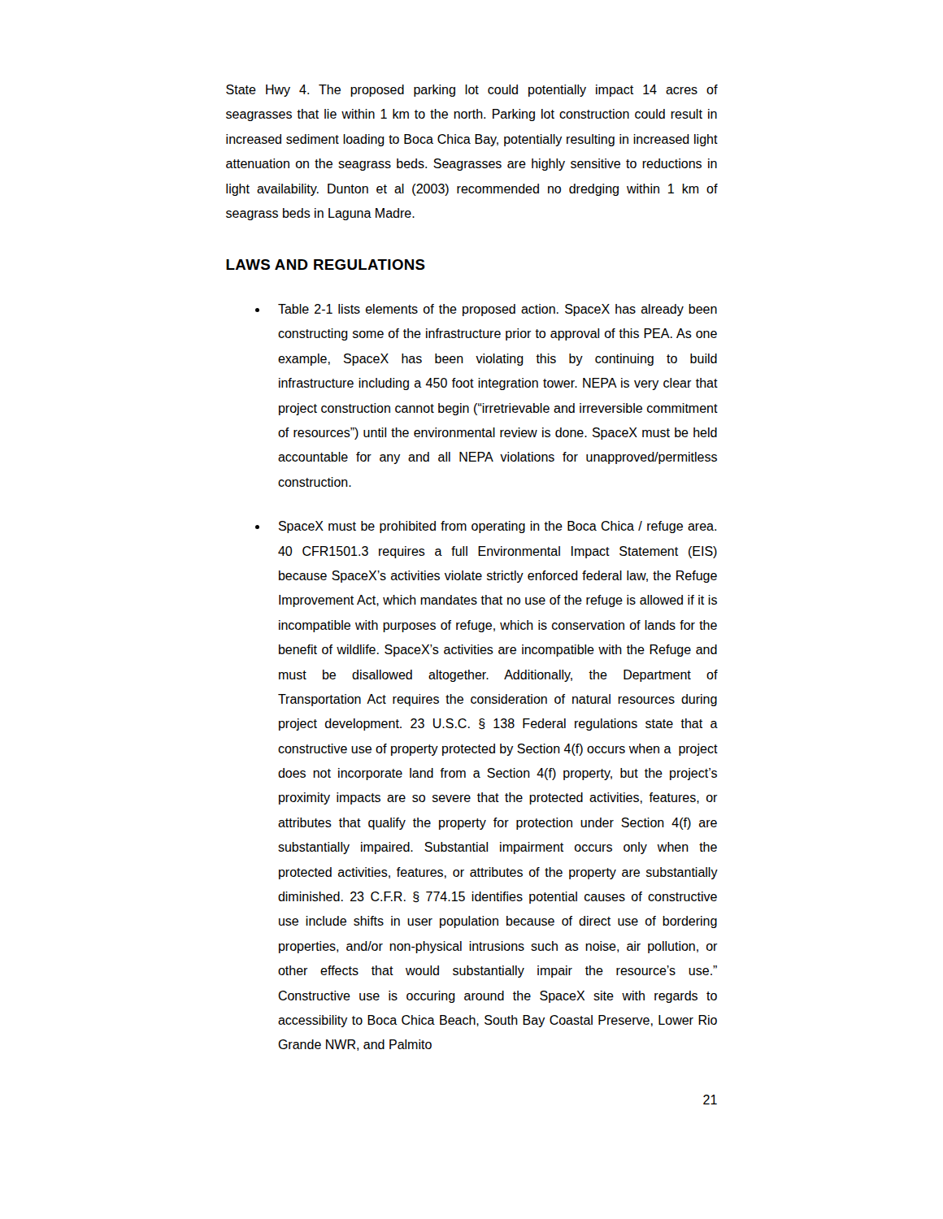State Hwy 4. The proposed parking lot could potentially impact 14 acres of seagrasses that lie within 1 km to the north. Parking lot construction could result in increased sediment loading to Boca Chica Bay, potentially resulting in increased light attenuation on the seagrass beds. Seagrasses are highly sensitive to reductions in light availability. Dunton et al (2003) recommended no dredging within 1 km of seagrass beds in Laguna Madre.
LAWS AND REGULATIONS
Table 2-1 lists elements of the proposed action. SpaceX has already been constructing some of the infrastructure prior to approval of this PEA. As one example, SpaceX has been violating this by continuing to build infrastructure including a 450 foot integration tower. NEPA is very clear that project construction cannot begin (“irretrievable and irreversible commitment of resources”) until the environmental review is done. SpaceX must be held accountable for any and all NEPA violations for unapproved/permitless construction.
SpaceX must be prohibited from operating in the Boca Chica / refuge area. 40 CFR1501.3 requires a full Environmental Impact Statement (EIS) because SpaceX’s activities violate strictly enforced federal law, the Refuge Improvement Act, which mandates that no use of the refuge is allowed if it is incompatible with purposes of refuge, which is conservation of lands for the benefit of wildlife. SpaceX’s activities are incompatible with the Refuge and must be disallowed altogether. Additionally, the Department of Transportation Act requires the consideration of natural resources during project development. 23 U.S.C. § 138 Federal regulations state that a constructive use of property protected by Section 4(f) occurs when a project does not incorporate land from a Section 4(f) property, but the project’s proximity impacts are so severe that the protected activities, features, or attributes that qualify the property for protection under Section 4(f) are substantially impaired. Substantial impairment occurs only when the protected activities, features, or attributes of the property are substantially diminished. 23 C.F.R. § 774.15 identifies potential causes of constructive use include shifts in user population because of direct use of bordering properties, and/or non-physical intrusions such as noise, air pollution, or other effects that would substantially impair the resource’s use.” Constructive use is occuring around the SpaceX site with regards to accessibility to Boca Chica Beach, South Bay Coastal Preserve, Lower Rio Grande NWR, and Palmito
21